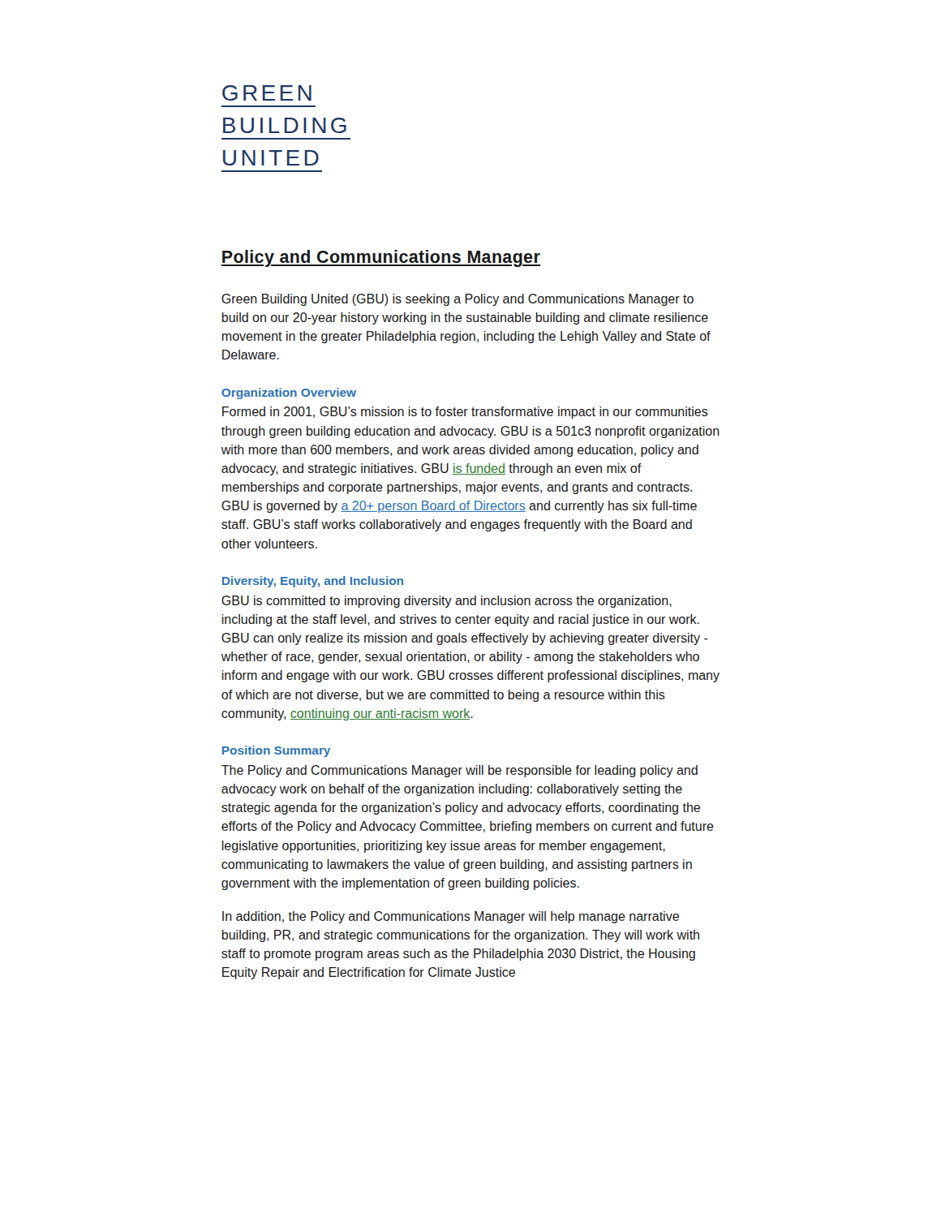GREEN
BUILDING
UNITED
Policy and Communications Manager
Green Building United (GBU) is seeking a Policy and Communications Manager to build on our 20-year history working in the sustainable building and climate resilience movement in the greater Philadelphia region, including the Lehigh Valley and State of Delaware.
Organization Overview
Formed in 2001, GBU’s mission is to foster transformative impact in our communities through green building education and advocacy. GBU is a 501c3 nonprofit organization with more than 600 members, and work areas divided among education, policy and advocacy, and strategic initiatives. GBU is funded through an even mix of memberships and corporate partnerships, major events, and grants and contracts. GBU is governed by a 20+ person Board of Directors and currently has six full-time staff. GBU’s staff works collaboratively and engages frequently with the Board and other volunteers.
Diversity, Equity, and Inclusion
GBU is committed to improving diversity and inclusion across the organization, including at the staff level, and strives to center equity and racial justice in our work. GBU can only realize its mission and goals effectively by achieving greater diversity - whether of race, gender, sexual orientation, or ability - among the stakeholders who inform and engage with our work. GBU crosses different professional disciplines, many of which are not diverse, but we are committed to being a resource within this community, continuing our anti-racism work.
Position Summary
The Policy and Communications Manager will be responsible for leading policy and advocacy work on behalf of the organization including: collaboratively setting the strategic agenda for the organization’s policy and advocacy efforts, coordinating the efforts of the Policy and Advocacy Committee, briefing members on current and future legislative opportunities, prioritizing key issue areas for member engagement, communicating to lawmakers the value of green building, and assisting partners in government with the implementation of green building policies.
In addition, the Policy and Communications Manager will help manage narrative building, PR, and strategic communications for the organization. They will work with staff to promote program areas such as the Philadelphia 2030 District, the Housing Equity Repair and Electrification for Climate Justice